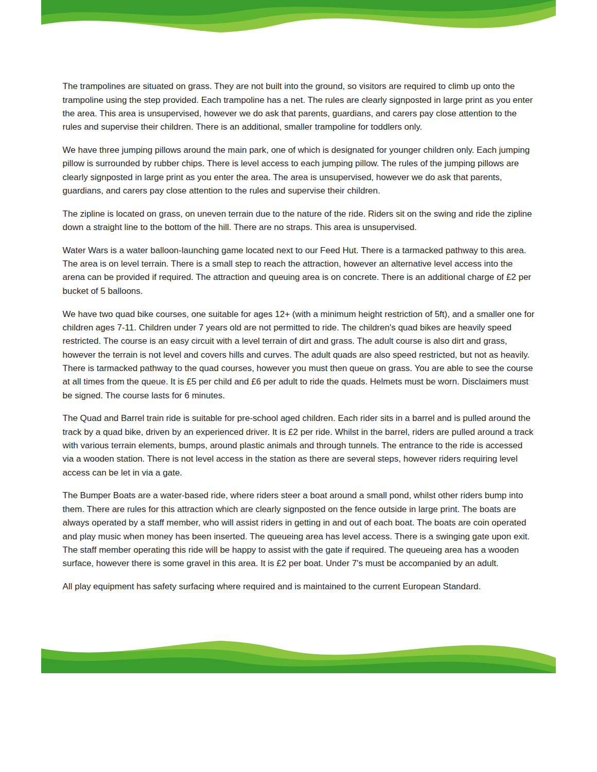The trampolines are situated on grass. They are not built into the ground, so visitors are required to climb up onto the trampoline using the step provided. Each trampoline has a net. The rules are clearly signposted in large print as you enter the area. This area is unsupervised, however we do ask that parents, guardians, and carers pay close attention to the rules and supervise their children. There is an additional, smaller trampoline for toddlers only.
We have three jumping pillows around the main park, one of which is designated for younger children only. Each jumping pillow is surrounded by rubber chips. There is level access to each jumping pillow. The rules of the jumping pillows are clearly signposted in large print as you enter the area. The area is unsupervised, however we do ask that parents, guardians, and carers pay close attention to the rules and supervise their children.
The zipline is located on grass, on uneven terrain due to the nature of the ride. Riders sit on the swing and ride the zipline down a straight line to the bottom of the hill. There are no straps. This area is unsupervised.
Water Wars is a water balloon-launching game located next to our Feed Hut. There is a tarmacked pathway to this area. The area is on level terrain. There is a small step to reach the attraction, however an alternative level access into the arena can be provided if required. The attraction and queuing area is on concrete. There is an additional charge of £2 per bucket of 5 balloons.
We have two quad bike courses, one suitable for ages 12+ (with a minimum height restriction of 5ft), and a smaller one for children ages 7-11. Children under 7 years old are not permitted to ride. The children's quad bikes are heavily speed restricted. The course is an easy circuit with a level terrain of dirt and grass. The adult course is also dirt and grass, however the terrain is not level and covers hills and curves. The adult quads are also speed restricted, but not as heavily. There is tarmacked pathway to the quad courses, however you must then queue on grass. You are able to see the course at all times from the queue. It is £5 per child and £6 per adult to ride the quads. Helmets must be worn. Disclaimers must be signed. The course lasts for 6 minutes.
The Quad and Barrel train ride is suitable for pre-school aged children. Each rider sits in a barrel and is pulled around the track by a quad bike, driven by an experienced driver. It is £2 per ride. Whilst in the barrel, riders are pulled around a track with various terrain elements, bumps, around plastic animals and through tunnels. The entrance to the ride is accessed via a wooden station. There is not level access in the station as there are several steps, however riders requiring level access can be let in via a gate.
The Bumper Boats are a water-based ride, where riders steer a boat around a small pond, whilst other riders bump into them. There are rules for this attraction which are clearly signposted on the fence outside in large print. The boats are always operated by a staff member, who will assist riders in getting in and out of each boat. The boats are coin operated and play music when money has been inserted. The queueing area has level access. There is a swinging gate upon exit. The staff member operating this ride will be happy to assist with the gate if required. The queueing area has a wooden surface, however there is some gravel in this area. It is £2 per boat. Under 7's must be accompanied by an adult.
All play equipment has safety surfacing where required and is maintained to the current European Standard.